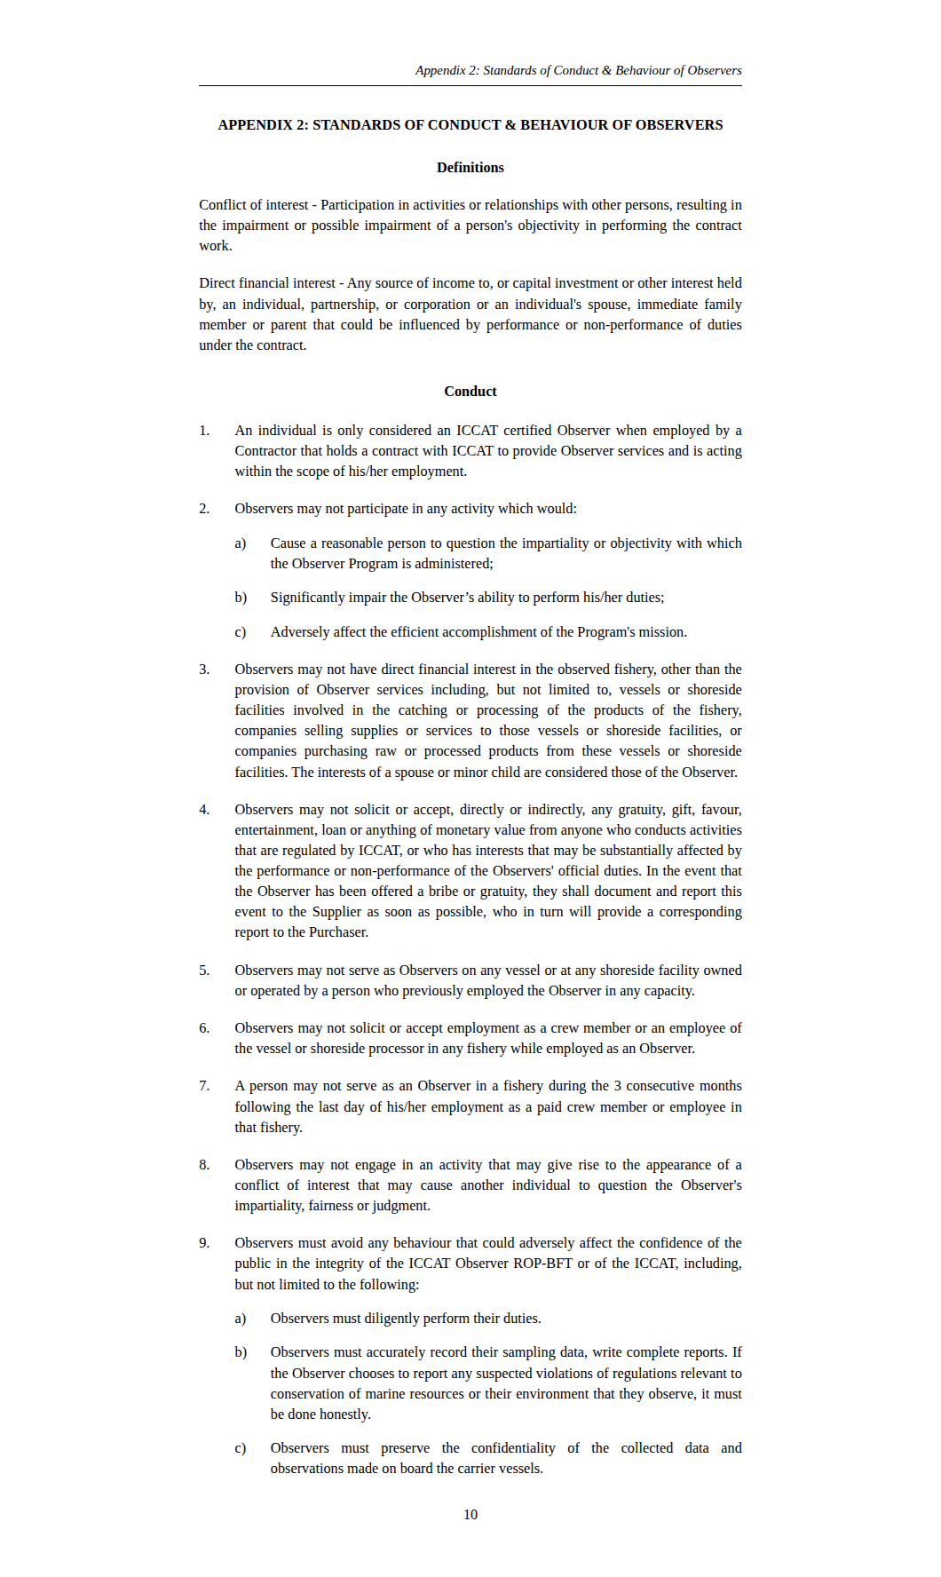Appendix 2: Standards of Conduct & Behaviour of Observers
APPENDIX 2: STANDARDS OF CONDUCT & BEHAVIOUR OF OBSERVERS
Definitions
Conflict of interest - Participation in activities or relationships with other persons, resulting in the impairment or possible impairment of a person's objectivity in performing the contract work.
Direct financial interest - Any source of income to, or capital investment or other interest held by, an individual, partnership, or corporation or an individual's spouse, immediate family member or parent that could be influenced by performance or non-performance of duties under the contract.
Conduct
1. An individual is only considered an ICCAT certified Observer when employed by a Contractor that holds a contract with ICCAT to provide Observer services and is acting within the scope of his/her employment.
2. Observers may not participate in any activity which would:
a) Cause a reasonable person to question the impartiality or objectivity with which the Observer Program is administered;
b) Significantly impair the Observer’s ability to perform his/her duties;
c) Adversely affect the efficient accomplishment of the Program's mission.
3. Observers may not have direct financial interest in the observed fishery, other than the provision of Observer services including, but not limited to, vessels or shoreside facilities involved in the catching or processing of the products of the fishery, companies selling supplies or services to those vessels or shoreside facilities, or companies purchasing raw or processed products from these vessels or shoreside facilities. The interests of a spouse or minor child are considered those of the Observer.
4. Observers may not solicit or accept, directly or indirectly, any gratuity, gift, favour, entertainment, loan or anything of monetary value from anyone who conducts activities that are regulated by ICCAT, or who has interests that may be substantially affected by the performance or non-performance of the Observers' official duties. In the event that the Observer has been offered a bribe or gratuity, they shall document and report this event to the Supplier as soon as possible, who in turn will provide a corresponding report to the Purchaser.
5. Observers may not serve as Observers on any vessel or at any shoreside facility owned or operated by a person who previously employed the Observer in any capacity.
6. Observers may not solicit or accept employment as a crew member or an employee of the vessel or shoreside processor in any fishery while employed as an Observer.
7. A person may not serve as an Observer in a fishery during the 3 consecutive months following the last day of his/her employment as a paid crew member or employee in that fishery.
8. Observers may not engage in an activity that may give rise to the appearance of a conflict of interest that may cause another individual to question the Observer's impartiality, fairness or judgment.
9. Observers must avoid any behaviour that could adversely affect the confidence of the public in the integrity of the ICCAT Observer ROP-BFT or of the ICCAT, including, but not limited to the following:
a) Observers must diligently perform their duties.
b) Observers must accurately record their sampling data, write complete reports. If the Observer chooses to report any suspected violations of regulations relevant to conservation of marine resources or their environment that they observe, it must be done honestly.
c) Observers must preserve the confidentiality of the collected data and observations made on board the carrier vessels.
10